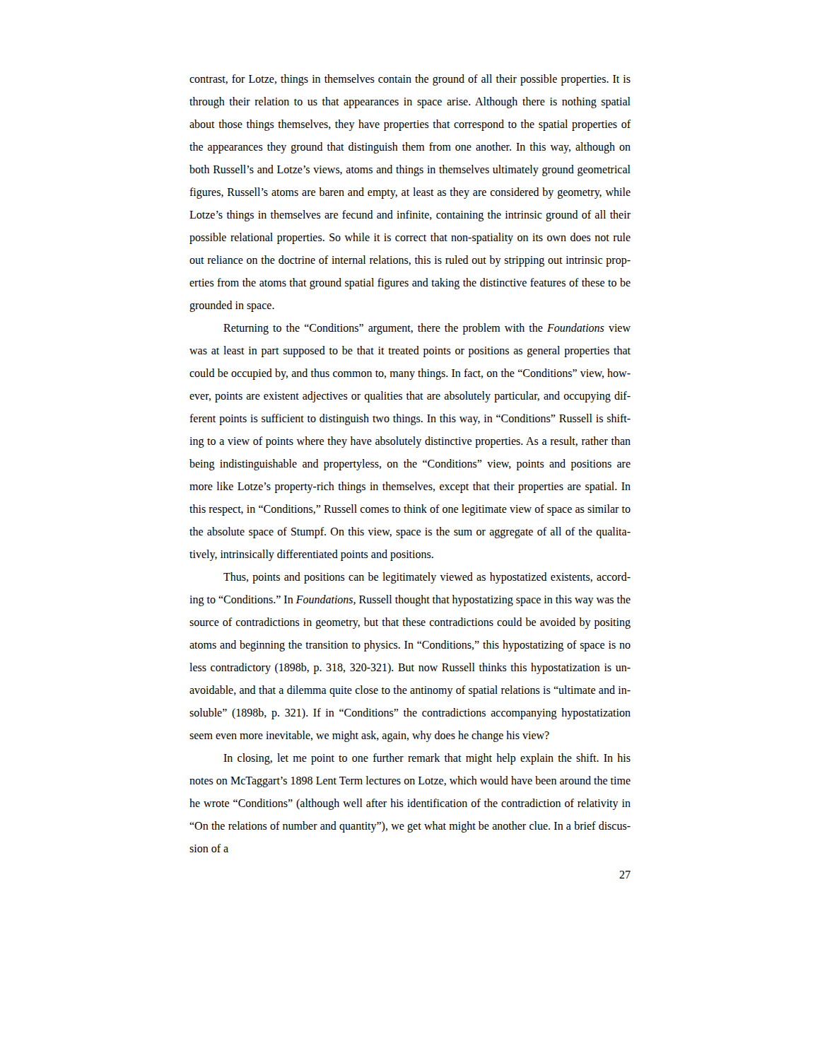contrast, for Lotze, things in themselves contain the ground of all their possible properties. It is through their relation to us that appearances in space arise. Although there is nothing spatial about those things themselves, they have properties that correspond to the spatial properties of the appearances they ground that distinguish them from one another. In this way, although on both Russell’s and Lotze’s views, atoms and things in themselves ultimately ground geometrical figures, Russell’s atoms are baren and empty, at least as they are considered by geometry, while Lotze’s things in themselves are fecund and infinite, containing the intrinsic ground of all their possible relational properties. So while it is correct that non-spatiality on its own does not rule out reliance on the doctrine of internal relations, this is ruled out by stripping out intrinsic properties from the atoms that ground spatial figures and taking the distinctive features of these to be grounded in space.
Returning to the “Conditions” argument, there the problem with the Foundations view was at least in part supposed to be that it treated points or positions as general properties that could be occupied by, and thus common to, many things. In fact, on the “Conditions” view, however, points are existent adjectives or qualities that are absolutely particular, and occupying different points is sufficient to distinguish two things. In this way, in “Conditions” Russell is shifting to a view of points where they have absolutely distinctive properties. As a result, rather than being indistinguishable and propertyless, on the “Conditions” view, points and positions are more like Lotze’s property-rich things in themselves, except that their properties are spatial. In this respect, in “Conditions,” Russell comes to think of one legitimate view of space as similar to the absolute space of Stumpf. On this view, space is the sum or aggregate of all of the qualitatively, intrinsically differentiated points and positions.
Thus, points and positions can be legitimately viewed as hypostatized existents, according to “Conditions.” In Foundations, Russell thought that hypostatizing space in this way was the source of contradictions in geometry, but that these contradictions could be avoided by positing atoms and beginning the transition to physics. In “Conditions,” this hypostatizing of space is no less contradictory (1898b, p. 318, 320-321). But now Russell thinks this hypostatization is unavoidable, and that a dilemma quite close to the antinomy of spatial relations is “ultimate and insoluble” (1898b, p. 321). If in “Conditions” the contradictions accompanying hypostatization seem even more inevitable, we might ask, again, why does he change his view?
In closing, let me point to one further remark that might help explain the shift. In his notes on McTaggart’s 1898 Lent Term lectures on Lotze, which would have been around the time he wrote “Conditions” (although well after his identification of the contradiction of relativity in “On the relations of number and quantity”), we get what might be another clue. In a brief discussion of a
27